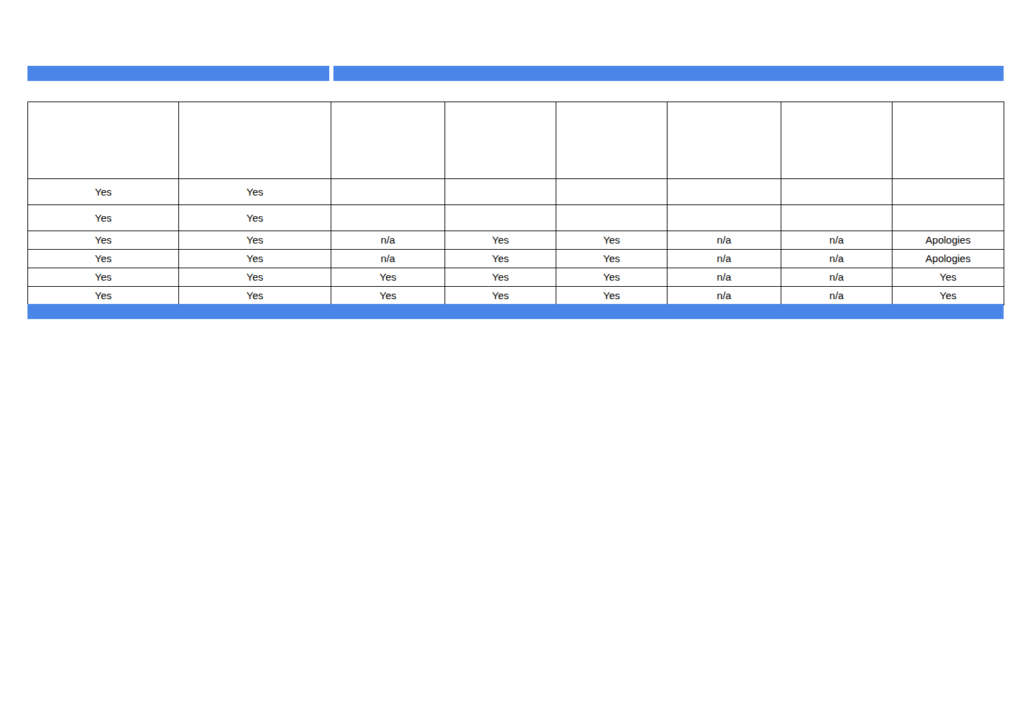| Yes | Yes | | | | | | |
| Yes | Yes | | | | | | |
| Yes | Yes | n/a | Yes | Yes | n/a | n/a | Apologies |
| Yes | Yes | n/a | Yes | Yes | n/a | n/a | Apologies |
| Yes | Yes | Yes | Yes | Yes | n/a | n/a | Yes |
| Yes | Yes | Yes | Yes | Yes | n/a | n/a | Yes |